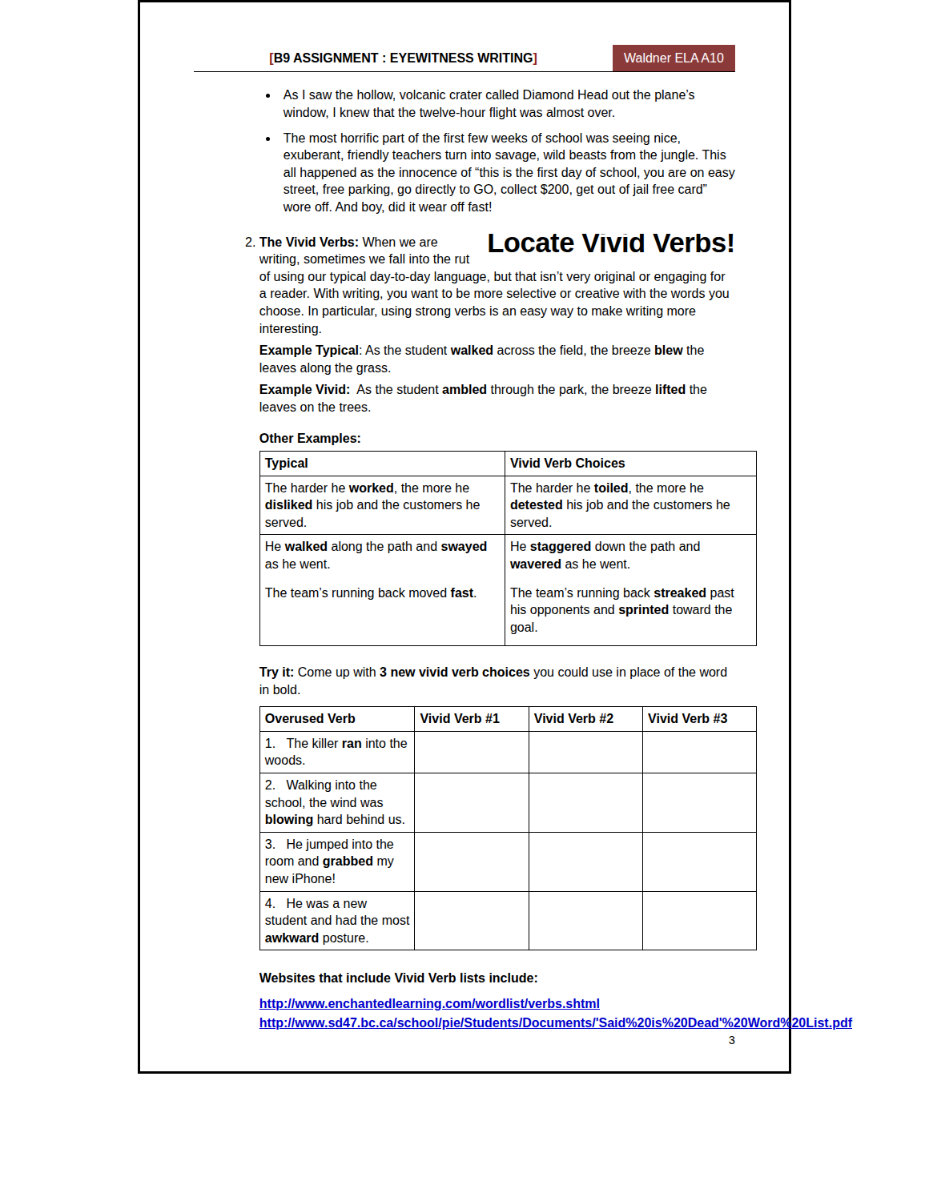[B9 ASSIGNMENT : EYEWITNESS WRITING]
Waldner ELA A10
As I saw the hollow, volcanic crater called Diamond Head out the plane’s window, I knew that the twelve-hour flight was almost over.
The most horrific part of the first few weeks of school was seeing nice, exuberant, friendly teachers turn into savage, wild beasts from the jungle. This all happened as the innocence of “this is the first day of school, you are on easy street, free parking, go directly to GO, collect $200, get out of jail free card” wore off. And boy, did it wear off fast!
Locate Vivid Verbs!
The Vivid Verbs: When we are writing, sometimes we fall into the rut of using our typical day-to-day language, but that isn’t very original or engaging for a reader. With writing, you want to be more selective or creative with the words you choose. In particular, using strong verbs is an easy way to make writing more interesting.
Example Typical: As the student walked across the field, the breeze blew the leaves along the grass.
Example Vivid: As the student ambled through the park, the breeze lifted the leaves on the trees.
Other Examples:
| Typical | Vivid Verb Choices |
| --- | --- |
| The harder he worked , the more he disliked his job and the customers he served. | The harder he toiled , the more he detested his job and the customers he served. |
| He walked along the path and swayed as he went. The team’s running back moved fast . | He staggered down the path and wavered as he went. The team’s running back streaked past his opponents and sprinted toward the goal. |
Try it: Come up with 3 new vivid verb choices you could use in place of the word in bold.
| Overused Verb | Vivid Verb #1 | Vivid Verb #2 | Vivid Verb #3 |
| --- | --- | --- | --- |
| 1. The killer ran into the woods. | | | |
| 2. Walking into the school, the wind was blowing hard behind us. | | | |
| 3. He jumped into the room and grabbed my new iPhone! | | | |
| 4. He was a new student and had the most awkward posture. | | | |
Websites that include Vivid Verb lists include:
http://www.enchantedlearning.com/wordlist/verbs.shtml http://www.sd47.bc.ca/school/pie/Students/Documents/'Said%20is%20Dead'%20Word%20List.pdf
3